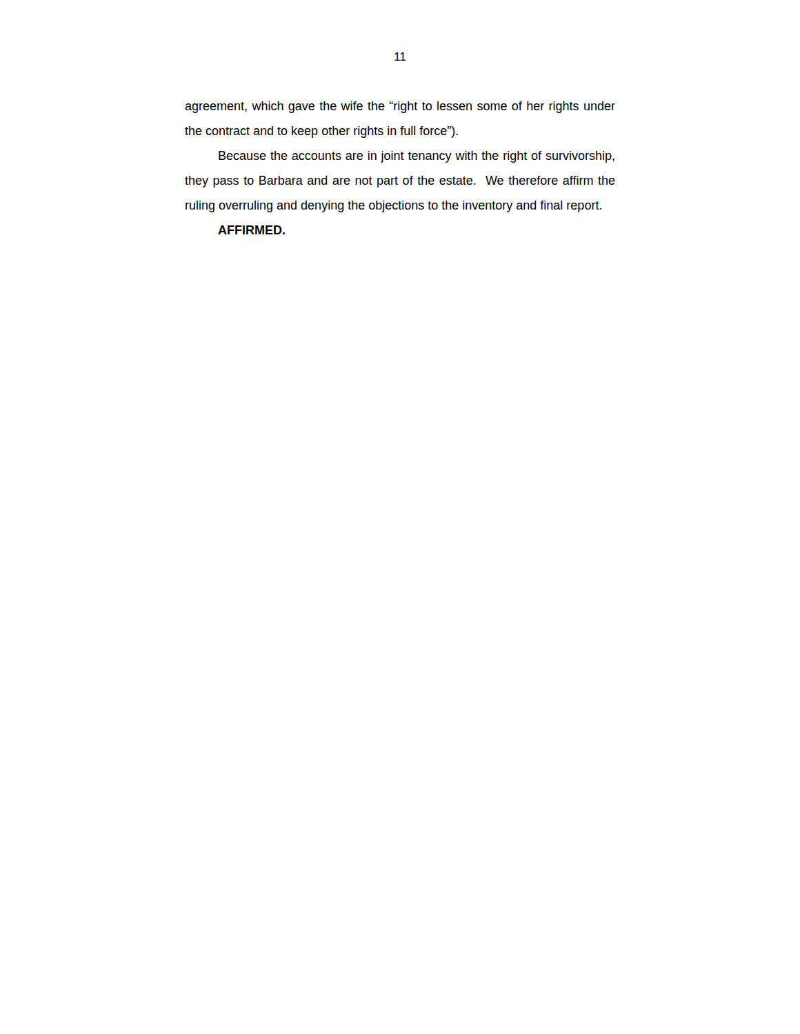11
agreement, which gave the wife the “right to lessen some of her rights under the contract and to keep other rights in full force”).
Because the accounts are in joint tenancy with the right of survivorship, they pass to Barbara and are not part of the estate. We therefore affirm the ruling overruling and denying the objections to the inventory and final report.
AFFIRMED.